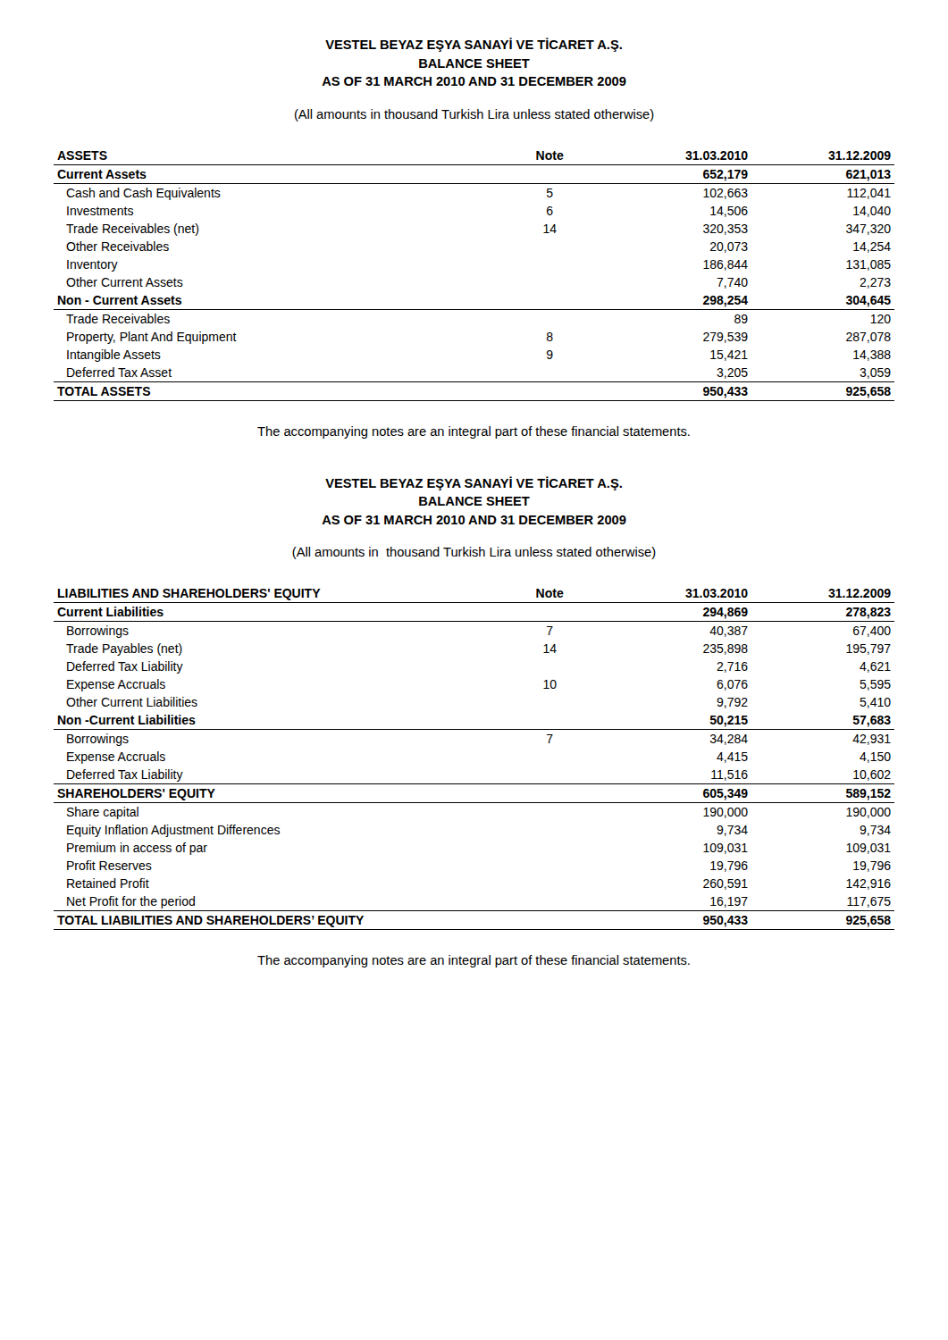VESTEL BEYAZ EŞYA SANAYİ VE TİCARET A.Ş.
BALANCE SHEET
AS OF 31 MARCH 2010 AND 31 DECEMBER 2009
(All amounts in thousand Turkish Lira unless stated otherwise)
| ASSETS | Note | 31.03.2010 | 31.12.2009 |
| --- | --- | --- | --- |
| Current Assets | | 652,179 | 621,013 |
| Cash and Cash Equivalents | 5 | 102,663 | 112,041 |
| Investments | 6 | 14,506 | 14,040 |
| Trade Receivables (net) | 14 | 320,353 | 347,320 |
| Other Receivables | | 20,073 | 14,254 |
| Inventory | | 186,844 | 131,085 |
| Other Current Assets | | 7,740 | 2,273 |
| Non - Current Assets | | 298,254 | 304,645 |
| Trade Receivables | | 89 | 120 |
| Property, Plant And Equipment | 8 | 279,539 | 287,078 |
| Intangible Assets | 9 | 15,421 | 14,388 |
| Deferred Tax Asset | | 3,205 | 3,059 |
| TOTAL ASSETS | | 950,433 | 925,658 |
The accompanying notes are an integral part of these financial statements.
VESTEL BEYAZ EŞYA SANAYİ VE TİCARET A.Ş.
BALANCE SHEET
AS OF 31 MARCH 2010 AND 31 DECEMBER 2009
(All amounts in thousand Turkish Lira unless stated otherwise)
| LIABILITIES AND SHAREHOLDERS' EQUITY | Note | 31.03.2010 | 31.12.2009 |
| --- | --- | --- | --- |
| Current Liabilities | | 294,869 | 278,823 |
| Borrowings | 7 | 40,387 | 67,400 |
| Trade Payables (net) | 14 | 235,898 | 195,797 |
| Deferred Tax Liability | | 2,716 | 4,621 |
| Expense Accruals | 10 | 6,076 | 5,595 |
| Other Current Liabilities | | 9,792 | 5,410 |
| Non -Current Liabilities | | 50,215 | 57,683 |
| Borrowings | 7 | 34,284 | 42,931 |
| Expense Accruals | | 4,415 | 4,150 |
| Deferred Tax Liability | | 11,516 | 10,602 |
| SHAREHOLDERS' EQUITY | | 605,349 | 589,152 |
| Share capital | | 190,000 | 190,000 |
| Equity Inflation Adjustment Differences | | 9,734 | 9,734 |
| Premium in access of par | | 109,031 | 109,031 |
| Profit Reserves | | 19,796 | 19,796 |
| Retained Profit | | 260,591 | 142,916 |
| Net Profit for the period | | 16,197 | 117,675 |
| TOTAL LIABILITIES AND SHAREHOLDERS’ EQUITY | | 950,433 | 925,658 |
The accompanying notes are an integral part of these financial statements.